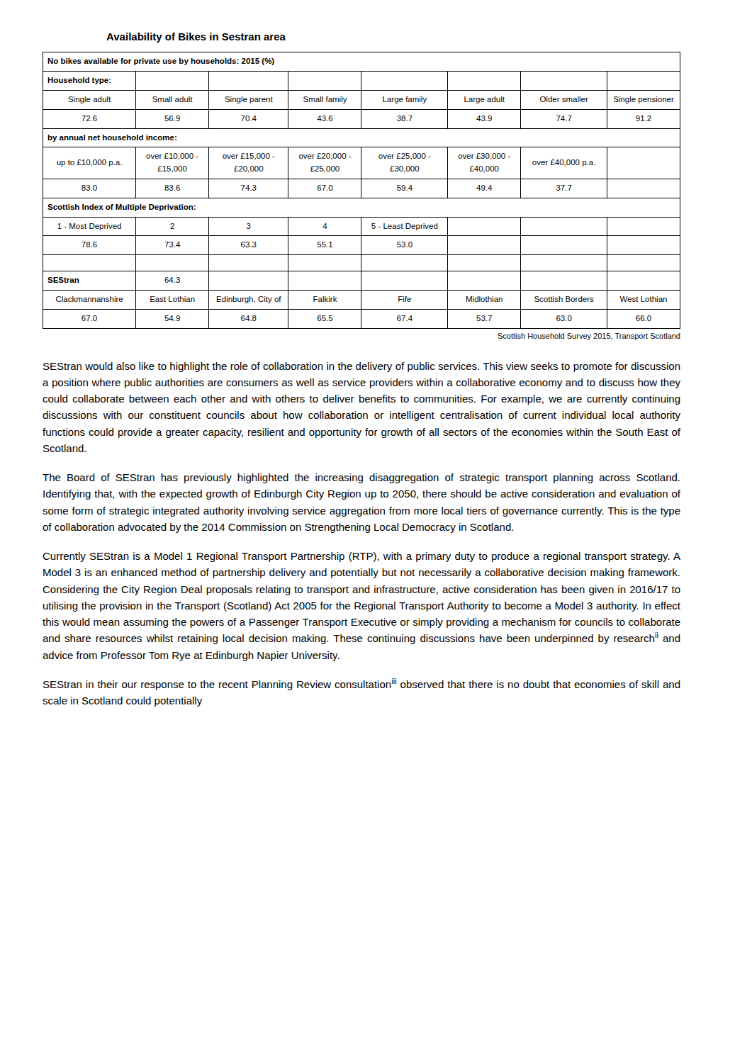Availability of Bikes in Sestran area
| No bikes available for private use by households: 2015 (%) |
| Household type: | | | | | | | |
| Single adult | Small adult | Single parent | Small family | Large family | Large adult | Older smaller | Single pensioner |
| 72.6 | 56.9 | 70.4 | 43.6 | 38.7 | 43.9 | 74.7 | 91.2 |
| by annual net household income: |
| up to £10,000 p.a. | over £10,000 - £15,000 | over £15,000 - £20,000 | over £20,000 - £25,000 | over £25,000 - £30,000 | over £30,000 - £40,000 | over £40,000 p.a. | |
| 83.0 | 83.6 | 74.3 | 67.0 | 59.4 | 49.4 | 37.7 | |
| Scottish Index of Multiple Deprivation: |
| 1 - Most Deprived | 2 | 3 | 4 | 5 - Least Deprived | | | |
| 78.6 | 73.4 | 63.3 | 55.1 | 53.0 | | | |
| SEStran | 64.3 | | | | | | |
| Clackmannanshire | East Lothian | Edinburgh, City of | Falkirk | Fife | Midlothian | Scottish Borders | West Lothian |
| 67.0 | 54.9 | 64.8 | 65.5 | 67.4 | 53.7 | 63.0 | 66.0 |
Scottish Household Survey 2015, Transport Scotland
SEStran would also like to highlight the role of collaboration in the delivery of public services. This view seeks to promote for discussion a position where public authorities are consumers as well as service providers within a collaborative economy and to discuss how they could collaborate between each other and with others to deliver benefits to communities. For example, we are currently continuing discussions with our constituent councils about how collaboration or intelligent centralisation of current individual local authority functions could provide a greater capacity, resilient and opportunity for growth of all sectors of the economies within the South East of Scotland.
The Board of SEStran has previously highlighted the increasing disaggregation of strategic transport planning across Scotland. Identifying that, with the expected growth of Edinburgh City Region up to 2050, there should be active consideration and evaluation of some form of strategic integrated authority involving service aggregation from more local tiers of governance currently. This is the type of collaboration advocated by the 2014 Commission on Strengthening Local Democracy in Scotland.
Currently SEStran is a Model 1 Regional Transport Partnership (RTP), with a primary duty to produce a regional transport strategy. A Model 3 is an enhanced method of partnership delivery and potentially but not necessarily a collaborative decision making framework. Considering the City Region Deal proposals relating to transport and infrastructure, active consideration has been given in 2016/17 to utilising the provision in the Transport (Scotland) Act 2005 for the Regional Transport Authority to become a Model 3 authority. In effect this would mean assuming the powers of a Passenger Transport Executive or simply providing a mechanism for councils to collaborate and share resources whilst retaining local decision making. These continuing discussions have been underpinned by researchii and advice from Professor Tom Rye at Edinburgh Napier University.
SEStran in their our response to the recent Planning Review consultationiii observed that there is no doubt that economies of skill and scale in Scotland could potentially